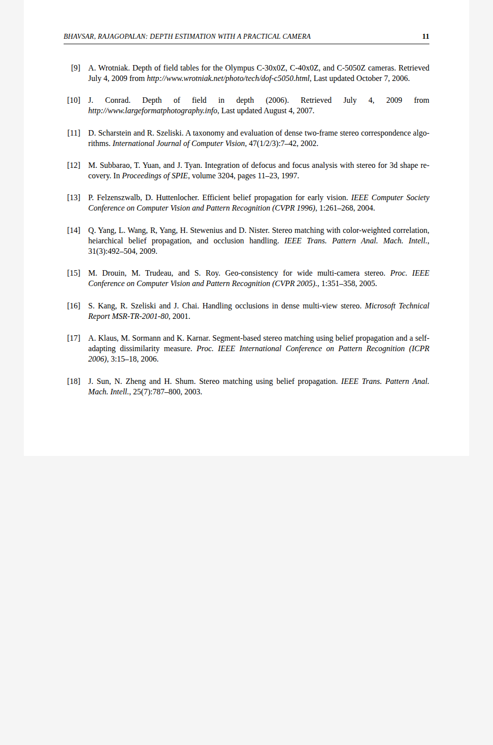Bhavsar, Rajagopalan: Depth Estimation with a Practical Camera 11
[9] A. Wrotniak. Depth of field tables for the Olympus C-30x0Z, C-40x0Z, and C-5050Z cameras. Retrieved July 4, 2009 from http://www.wrotniak.net/photo/tech/dof-c5050.html, Last updated October 7, 2006.
[10] J. Conrad. Depth of field in depth (2006). Retrieved July 4, 2009 from http://www.largeformatphotography.info, Last updated August 4, 2007.
[11] D. Scharstein and R. Szeliski. A taxonomy and evaluation of dense two-frame stereo correspondence algorithms. International Journal of Computer Vision, 47(1/2/3):7–42, 2002.
[12] M. Subbarao, T. Yuan, and J. Tyan. Integration of defocus and focus analysis with stereo for 3d shape recovery. In Proceedings of SPIE, volume 3204, pages 11–23, 1997.
[13] P. Felzenszwalb, D. Huttenlocher. Efficient belief propagation for early vision. IEEE Computer Society Conference on Computer Vision and Pattern Recognition (CVPR 1996), 1:261–268, 2004.
[14] Q. Yang, L. Wang, R, Yang, H. Stewenius and D. Nister. Stereo matching with color-weighted correlation, heiarchical belief propagation, and occlusion handling. IEEE Trans. Pattern Anal. Mach. Intell., 31(3):492–504, 2009.
[15] M. Drouin, M. Trudeau, and S. Roy. Geo-consistency for wide multi-camera stereo. Proc. IEEE Conference on Computer Vision and Pattern Recognition (CVPR 2005)., 1:351–358, 2005.
[16] S. Kang, R. Szeliski and J. Chai. Handling occlusions in dense multi-view stereo. Microsoft Technical Report MSR-TR-2001-80, 2001.
[17] A. Klaus, M. Sormann and K. Karnar. Segment-based stereo matching using belief propagation and a self-adapting dissimilarity measure. Proc. IEEE International Conference on Pattern Recognition (ICPR 2006), 3:15–18, 2006.
[18] J. Sun, N. Zheng and H. Shum. Stereo matching using belief propagation. IEEE Trans. Pattern Anal. Mach. Intell., 25(7):787–800, 2003.